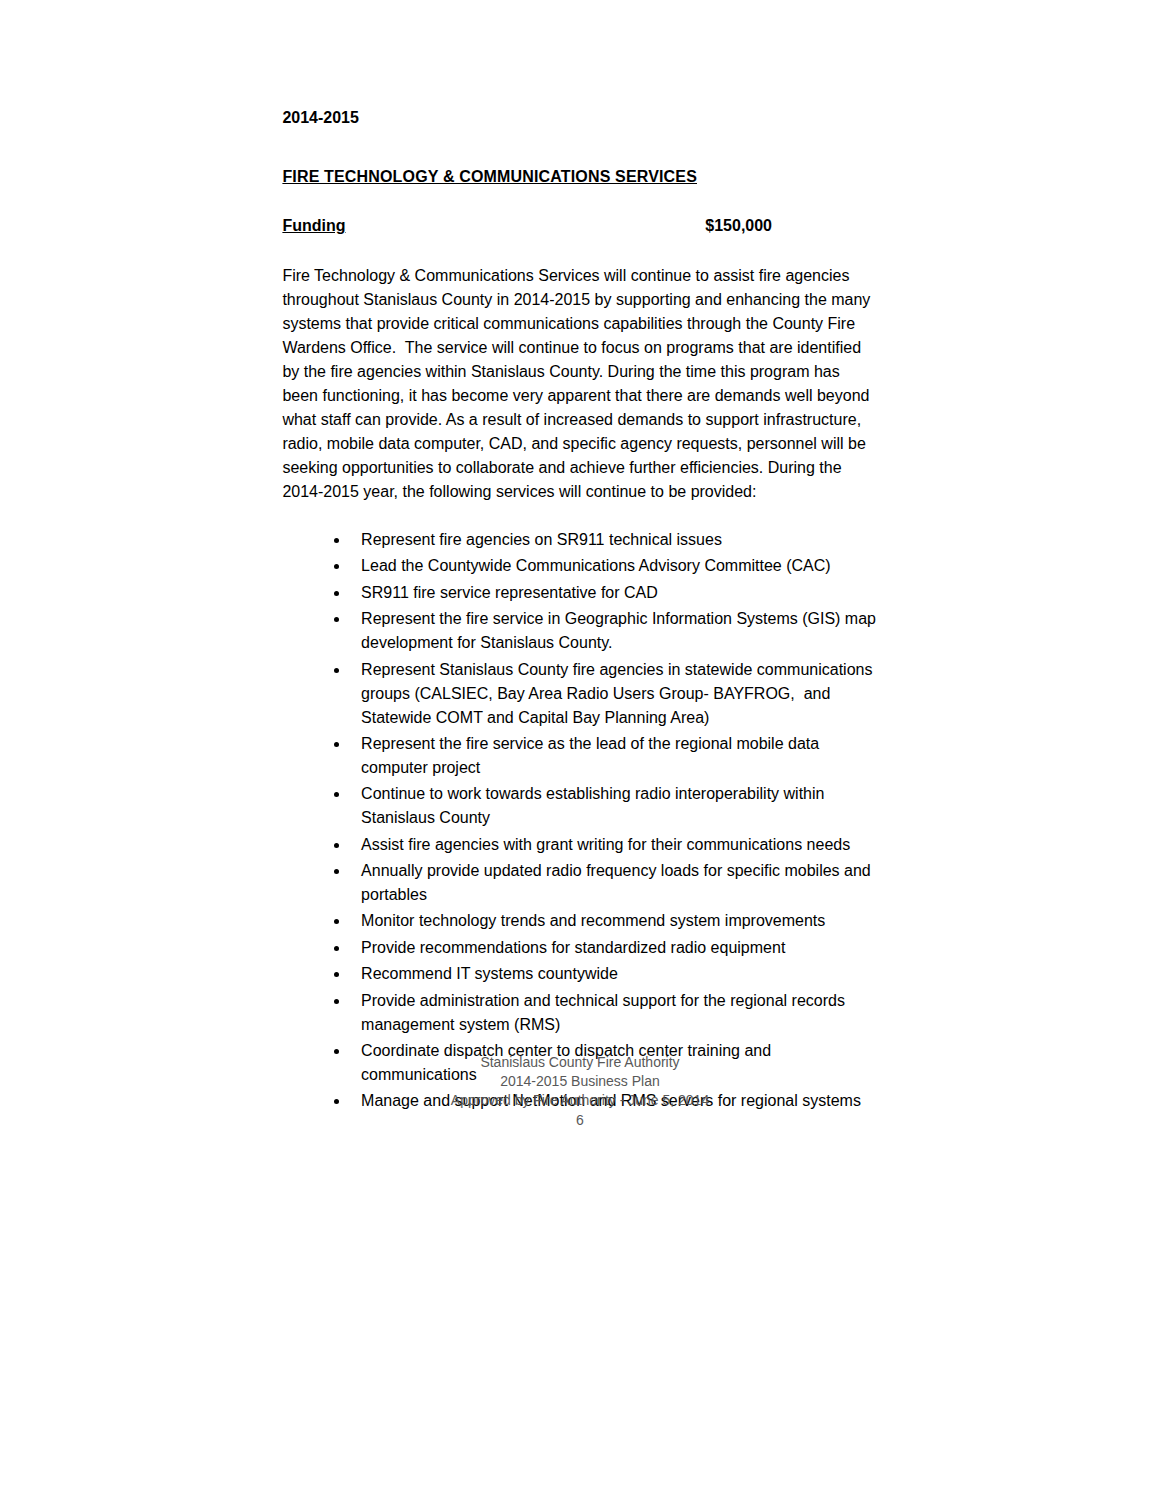2014-2015
FIRE TECHNOLOGY & COMMUNICATIONS SERVICES
Funding $150,000
Fire Technology & Communications Services will continue to assist fire agencies throughout Stanislaus County in 2014-2015 by supporting and enhancing the many systems that provide critical communications capabilities through the County Fire Wardens Office. The service will continue to focus on programs that are identified by the fire agencies within Stanislaus County. During the time this program has been functioning, it has become very apparent that there are demands well beyond what staff can provide. As a result of increased demands to support infrastructure, radio, mobile data computer, CAD, and specific agency requests, personnel will be seeking opportunities to collaborate and achieve further efficiencies. During the 2014-2015 year, the following services will continue to be provided:
Represent fire agencies on SR911 technical issues
Lead the Countywide Communications Advisory Committee (CAC)
SR911 fire service representative for CAD
Represent the fire service in Geographic Information Systems (GIS) map development for Stanislaus County.
Represent Stanislaus County fire agencies in statewide communications groups (CALSIEC, Bay Area Radio Users Group- BAYFROG, and Statewide COMT and Capital Bay Planning Area)
Represent the fire service as the lead of the regional mobile data computer project
Continue to work towards establishing radio interoperability within Stanislaus County
Assist fire agencies with grant writing for their communications needs
Annually provide updated radio frequency loads for specific mobiles and portables
Monitor technology trends and recommend system improvements
Provide recommendations for standardized radio equipment
Recommend IT systems countywide
Provide administration and technical support for the regional records management system (RMS)
Coordinate dispatch center to dispatch center training and communications
Manage and support NetMotion and RMS servers for regional systems
Stanislaus County Fire Authority
2014-2015 Business Plan
Approved by Fire Authority - June 5, 2014
6